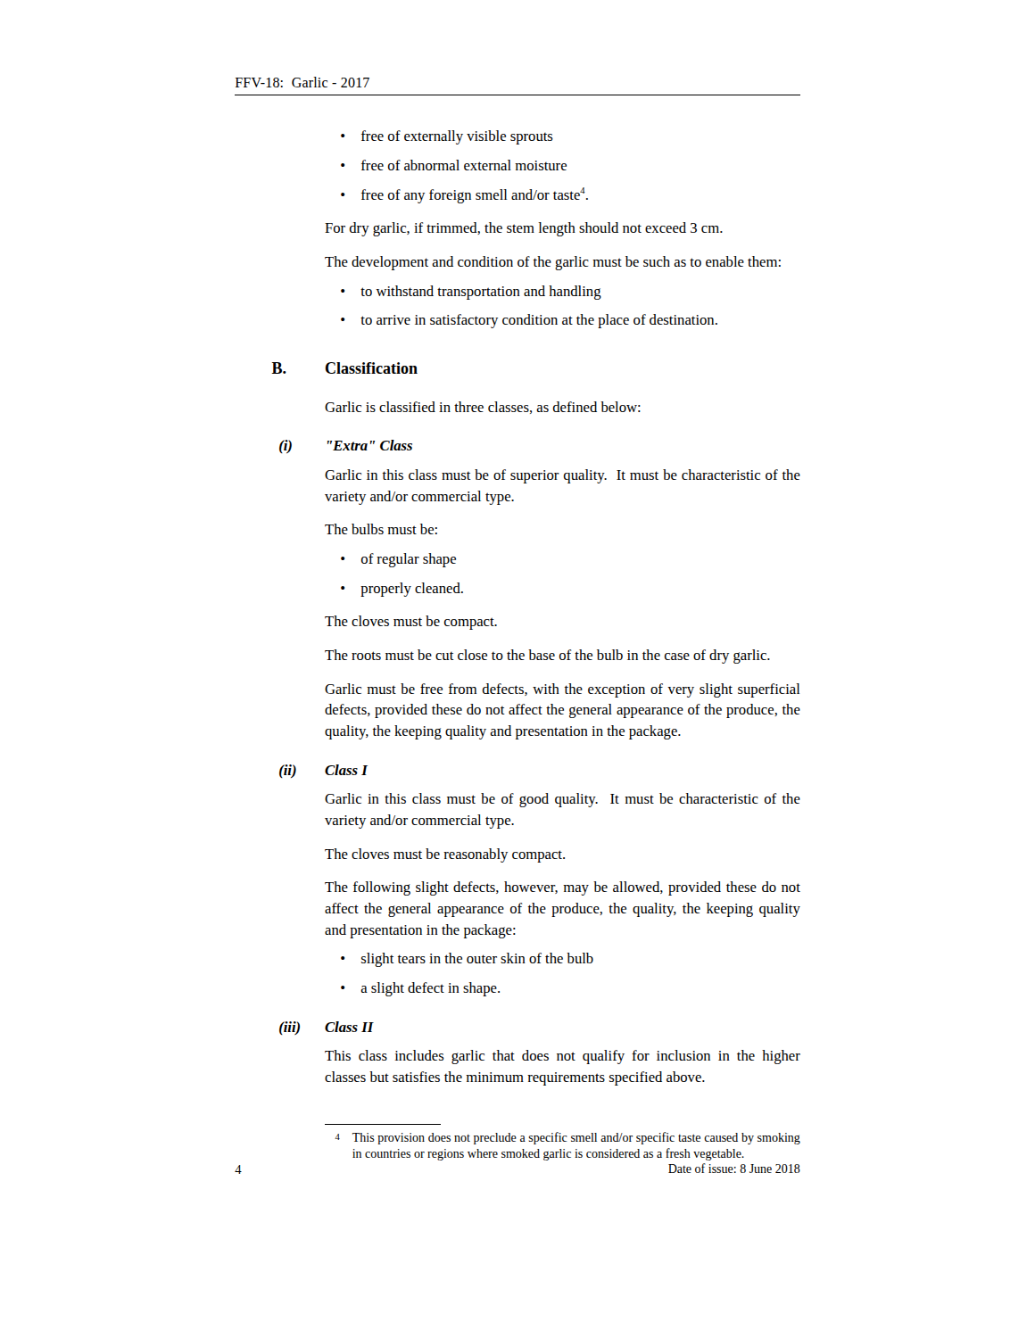FFV-18: Garlic - 2017
free of externally visible sprouts
free of abnormal external moisture
free of any foreign smell and/or taste4.
For dry garlic, if trimmed, the stem length should not exceed 3 cm.
The development and condition of the garlic must be such as to enable them:
to withstand transportation and handling
to arrive in satisfactory condition at the place of destination.
B. Classification
Garlic is classified in three classes, as defined below:
(i) "Extra" Class
Garlic in this class must be of superior quality. It must be characteristic of the variety and/or commercial type.
The bulbs must be:
of regular shape
properly cleaned.
The cloves must be compact.
The roots must be cut close to the base of the bulb in the case of dry garlic.
Garlic must be free from defects, with the exception of very slight superficial defects, provided these do not affect the general appearance of the produce, the quality, the keeping quality and presentation in the package.
(ii) Class I
Garlic in this class must be of good quality. It must be characteristic of the variety and/or commercial type.
The cloves must be reasonably compact.
The following slight defects, however, may be allowed, provided these do not affect the general appearance of the produce, the quality, the keeping quality and presentation in the package:
slight tears in the outer skin of the bulb
a slight defect in shape.
(iii) Class II
This class includes garlic that does not qualify for inclusion in the higher classes but satisfies the minimum requirements specified above.
4 This provision does not preclude a specific smell and/or specific taste caused by smoking in countries or regions where smoked garlic is considered as a fresh vegetable.
4 Date of issue: 8 June 2018